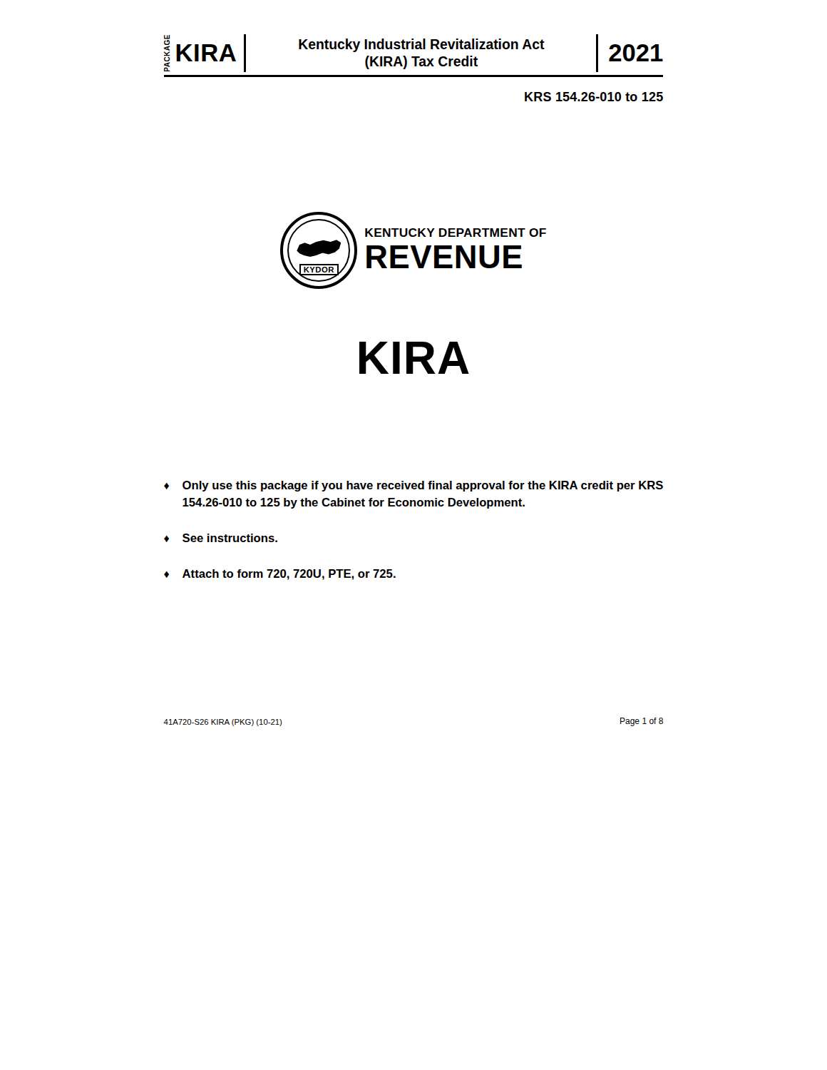PACKAGE
KIRA
Kentucky Industrial Revitalization Act
(KIRA) Tax Credit
2021
KRS 154.26-010 to 125
KYDOR
KENTUCKY DEPARTMENT OF
REVENUE
KIRA
♦
Only use this package if you have received final approval for the KIRA credit per KRS 154.26-010 to 125 by the Cabinet for Economic Development.
♦
See instructions.
♦
Attach to form 720, 720U, PTE, or 725.
41A720-S26 KIRA (PKG) (10-21)
Page 1 of 8